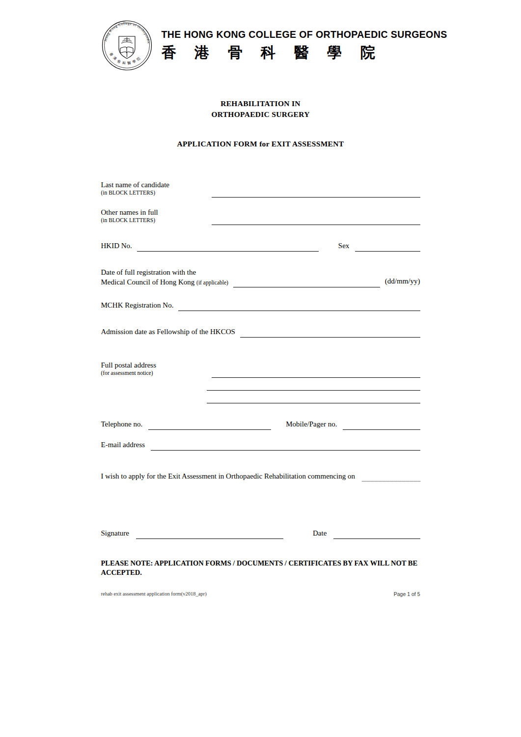Hong Kong College of Orthopaedic Surgeons 香 港 骨 科 醫 學 院
THE HONG KONG COLLEGE OF ORTHOPAEDIC SURGEONS
香 港 骨 科 醫 學 院
REHABILITATION IN
ORTHOPAEDIC SURGERY
APPLICATION FORM for EXIT ASSESSMENT
Last name of candidate(in BLOCK LETTERS)
Other names in full(in BLOCK LETTERS)
HKID No.
Sex
Date of full registration with the Medical Council of Hong Kong (if applicable)
(dd/mm/yy)
MCHK Registration No.
Admission date as Fellowship of the HKCOS
Full postal address(for assessment notice)
Telephone no.
Mobile/Pager no.
E-mail address
I wish to apply for the Exit Assessment in Orthopaedic Rehabilitation commencing on
Signature
Date
PLEASE NOTE: APPLICATION FORMS / DOCUMENTS / CERTIFICATES BY FAX WILL NOT BE ACCEPTED.
rehab exit assessment application form(v2018_apr)
Page 1 of 5